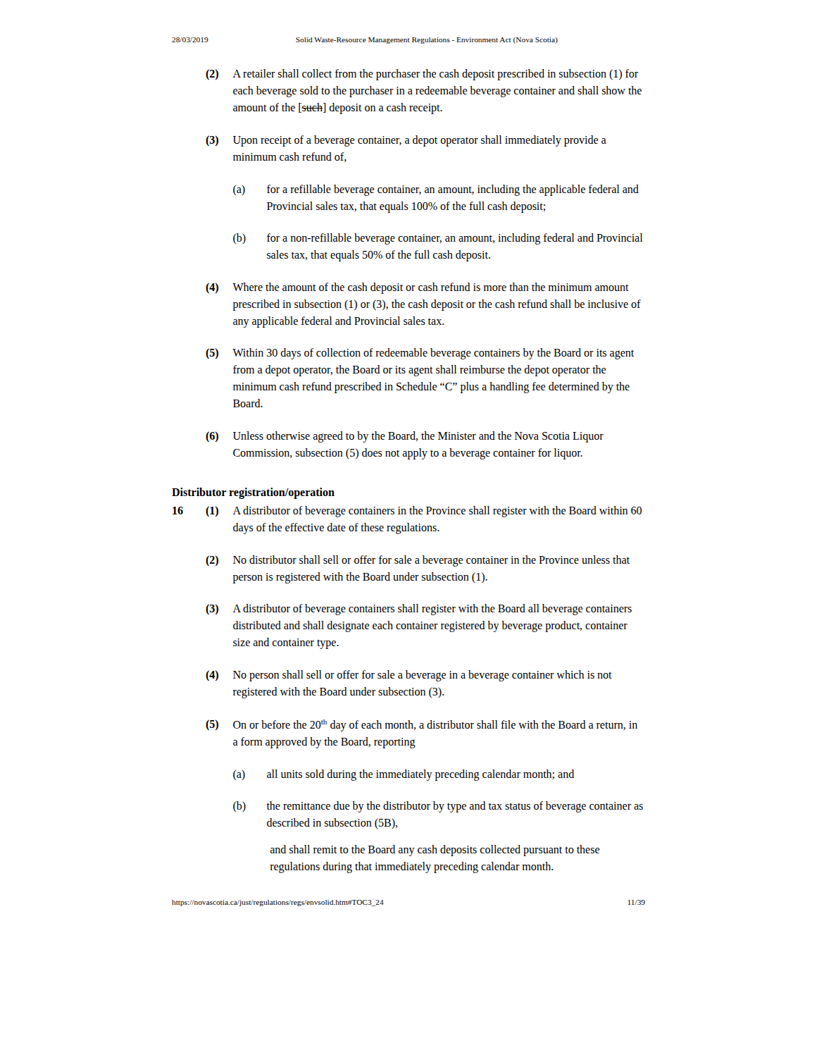28/03/2019 Solid Waste-Resource Management Regulations - Environment Act (Nova Scotia)
(2)
A retailer shall collect from the purchaser the cash deposit prescribed in subsection (1) for each beverage sold to the purchaser in a redeemable beverage container and shall show the amount of the [such] deposit on a cash receipt.
(3)
Upon receipt of a beverage container, a depot operator shall immediately provide a minimum cash refund of,
(a)
for a refillable beverage container, an amount, including the applicable federal and Provincial sales tax, that equals 100% of the full cash deposit;
(b)
for a non-refillable beverage container, an amount, including federal and Provincial sales tax, that equals 50% of the full cash deposit.
(4)
Where the amount of the cash deposit or cash refund is more than the minimum amount prescribed in subsection (1) or (3), the cash deposit or the cash refund shall be inclusive of any applicable federal and Provincial sales tax.
(5)
Within 30 days of collection of redeemable beverage containers by the Board or its agent from a depot operator, the Board or its agent shall reimburse the depot operator the minimum cash refund prescribed in Schedule “C” plus a handling fee determined by the Board.
(6)
Unless otherwise agreed to by the Board, the Minister and the Nova Scotia Liquor Commission, subsection (5) does not apply to a beverage container for liquor.
Distributor registration/operation
16
(1)
A distributor of beverage containers in the Province shall register with the Board within 60 days of the effective date of these regulations.
(2)
No distributor shall sell or offer for sale a beverage container in the Province unless that person is registered with the Board under subsection (1).
(3)
A distributor of beverage containers shall register with the Board all beverage containers distributed and shall designate each container registered by beverage product, container size and container type.
(4)
No person shall sell or offer for sale a beverage in a beverage container which is not registered with the Board under subsection (3).
(5)
On or before the 20th day of each month, a distributor shall file with the Board a return, in a form approved by the Board, reporting
(a)
all units sold during the immediately preceding calendar month; and
(b)
the remittance due by the distributor by type and tax status of beverage container as described in subsection (5B),
and shall remit to the Board any cash deposits collected pursuant to these regulations during that immediately preceding calendar month.
https://novascotia.ca/just/regulations/regs/envsolid.htm#TOC3_24 11/39